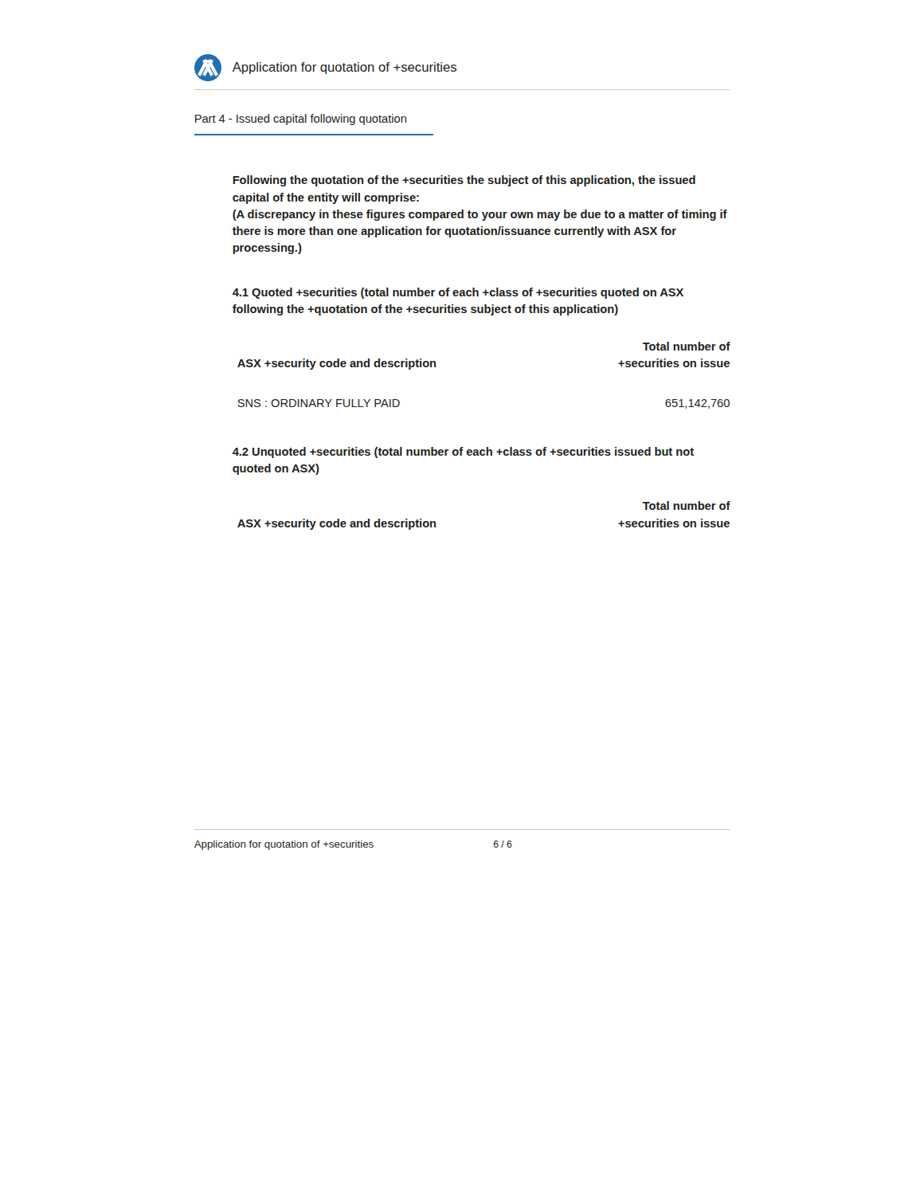Application for quotation of +securities
Part 4 - Issued capital following quotation
Following the quotation of the +securities the subject of this application, the issued capital of the entity will comprise:
(A discrepancy in these figures compared to your own may be due to a matter of timing if there is more than one application for quotation/issuance currently with ASX for processing.)
4.1 Quoted +securities (total number of each +class of +securities quoted on ASX following the +quotation of the +securities subject of this application)
| ASX +security code and description | Total number of +securities on issue |
| --- | --- |
| SNS : ORDINARY FULLY PAID | 651,142,760 |
4.2 Unquoted +securities (total number of each +class of +securities issued but not quoted on ASX)
| ASX +security code and description | Total number of +securities on issue |
| --- | --- |
Application for quotation of +securities
6 / 6